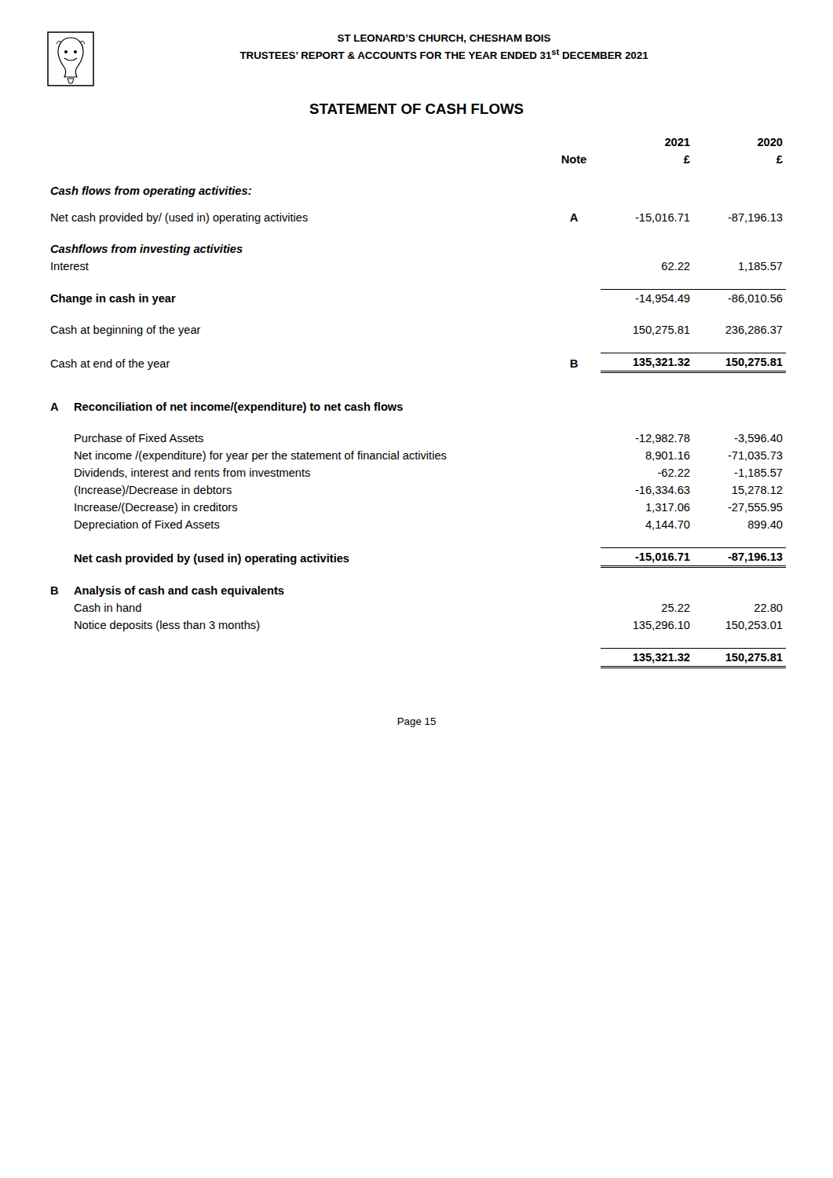ST LEONARD’S CHURCH, CHESHAM BOIS
TRUSTEES’ REPORT & ACCOUNTS FOR THE YEAR ENDED 31st DECEMBER 2021
STATEMENT OF CASH FLOWS
| | | 2021 | 2020 |
| | Note | £ | £ |
| Cash flows from operating activities: | | | |
| Net cash provided by/ (used in) operating activities | A | -15,016.71 | -87,196.13 |
| Cashflows from investing activities | | | |
| Interest | | 62.22 | 1,185.57 |
| Change in cash in year | | -14,954.49 | -86,010.56 |
| Cash at beginning of the year | | 150,275.81 | 236,286.37 |
| Cash at end of the year | B | 135,321.32 | 150,275.81 |
| A | Reconciliation of net income/(expenditure) to net cash flows |
| | Purchase of Fixed Assets | -12,982.78 | -3,596.40 |
| | Net income /(expenditure) for year per the statement of financial activities | 8,901.16 | -71,035.73 |
| | Dividends, interest and rents from investments | -62.22 | -1,185.57 |
| | (Increase)/Decrease in debtors | -16,334.63 | 15,278.12 |
| | Increase/(Decrease) in creditors | 1,317.06 | -27,555.95 |
| | Depreciation of Fixed Assets | 4,144.70 | 899.40 |
| | Net cash provided by (used in) operating activities | -15,016.71 | -87,196.13 |
| B | Analysis of cash and cash equivalents | | |
| | Cash in hand | 25.22 | 22.80 |
| | Notice deposits (less than 3 months) | 135,296.10 | 150,253.01 |
| | | 135,321.32 | 150,275.81 |
Page 15